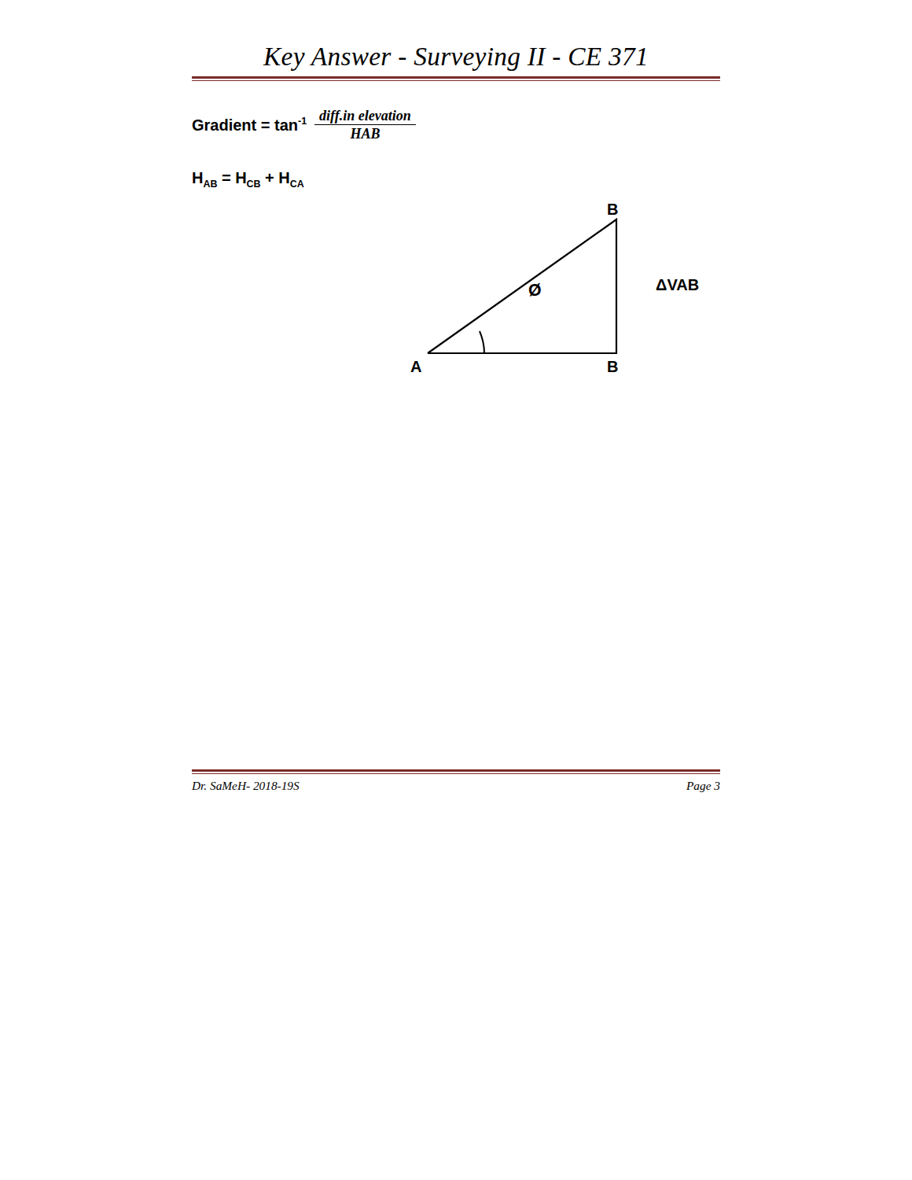Key Answer - Surveying II - CE 371
Gradient = tan-1 diff.in elevation HAB
HAB = HCB + HCA
B ΔVAB Ø A B
Dr. SaMeH- 2018-19S Page 3